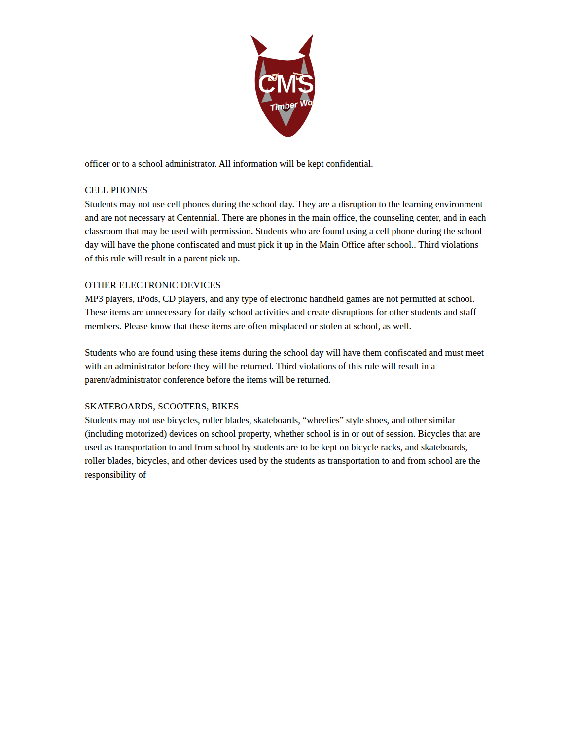CMS Timber Wolves
officer or to a school administrator. All information will be kept confidential.
CELL PHONES
Students may not use cell phones during the school day. They are a disruption to the learning environment and are not necessary at Centennial. There are phones in the main office, the counseling center, and in each classroom that may be used with permission. Students who are found using a cell phone during the school day will have the phone confiscated and must pick it up in the Main Office after school.. Third violations of this rule will result in a parent pick up.
OTHER ELECTRONIC DEVICES
MP3 players, iPods, CD players, and any type of electronic handheld games are not permitted at school. These items are unnecessary for daily school activities and create disruptions for other students and staff members. Please know that these items are often misplaced or stolen at school, as well.
Students who are found using these items during the school day will have them confiscated and must meet with an administrator before they will be returned. Third violations of this rule will result in a parent/administrator conference before the items will be returned.
SKATEBOARDS, SCOOTERS, BIKES
Students may not use bicycles, roller blades, skateboards, “wheelies” style shoes, and other similar (including motorized) devices on school property, whether school is in or out of session. Bicycles that are used as transportation to and from school by students are to be kept on bicycle racks, and skateboards, roller blades, bicycles, and other devices used by the students as transportation to and from school are the responsibility of